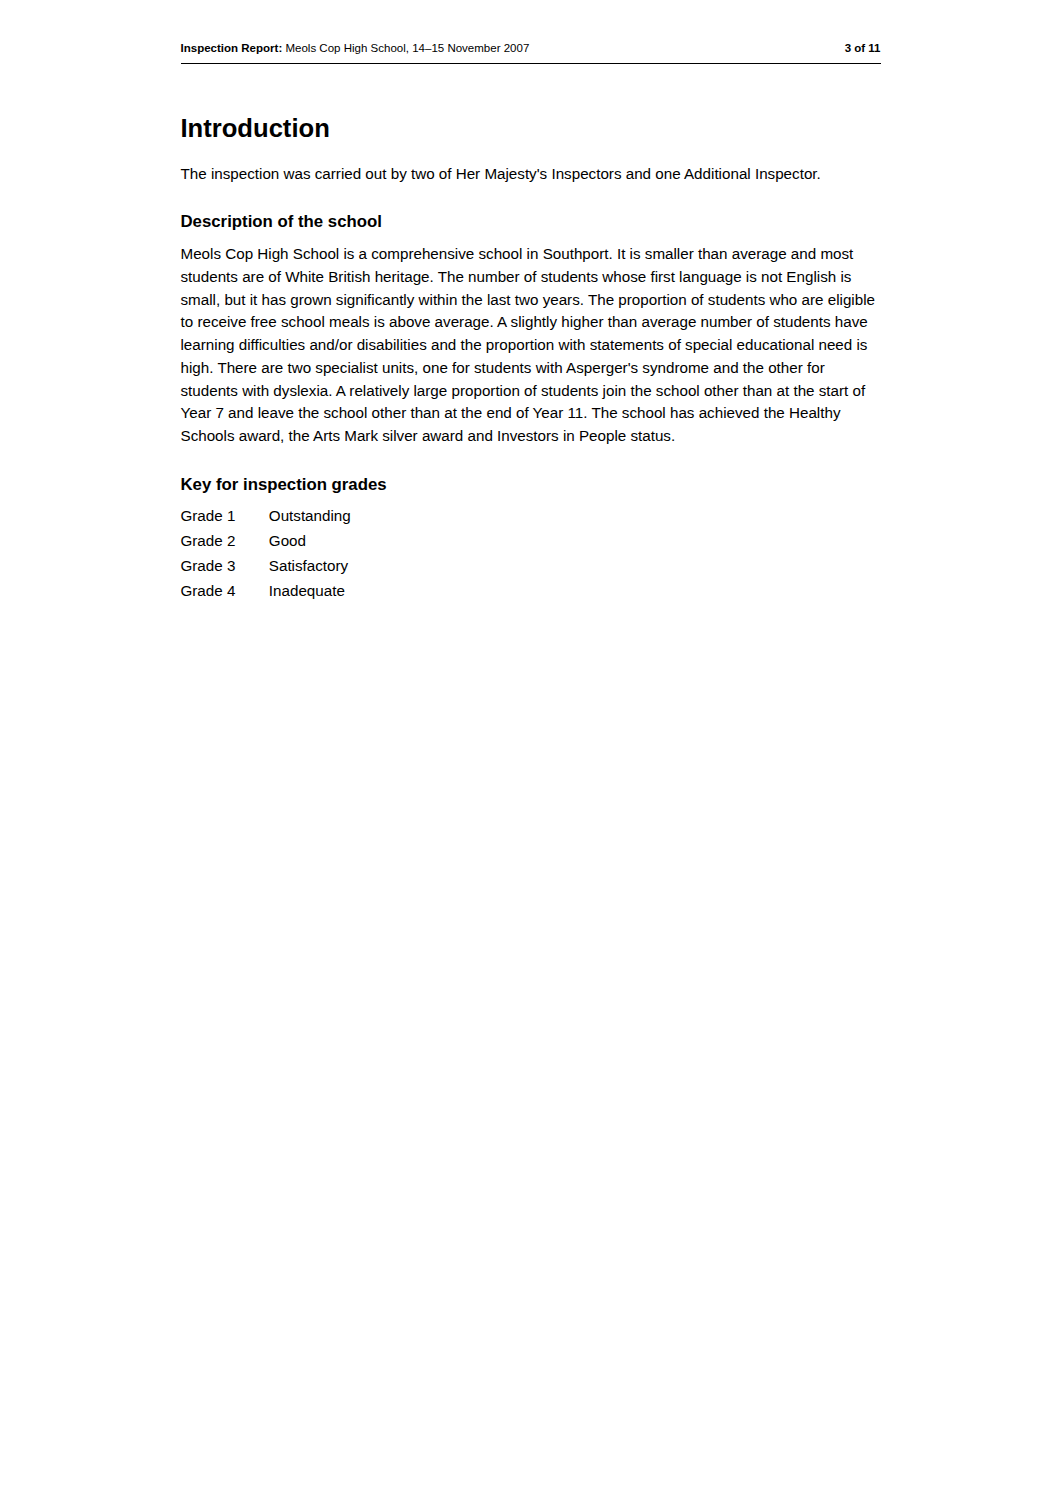Inspection Report: Meols Cop High School, 14–15 November 2007 3 of 11
Introduction
The inspection was carried out by two of Her Majesty's Inspectors and one Additional Inspector.
Description of the school
Meols Cop High School is a comprehensive school in Southport. It is smaller than average and most students are of White British heritage. The number of students whose first language is not English is small, but it has grown significantly within the last two years. The proportion of students who are eligible to receive free school meals is above average. A slightly higher than average number of students have learning difficulties and/or disabilities and the proportion with statements of special educational need is high. There are two specialist units, one for students with Asperger's syndrome and the other for students with dyslexia. A relatively large proportion of students join the school other than at the start of Year 7 and leave the school other than at the end of Year 11. The school has achieved the Healthy Schools award, the Arts Mark silver award and Investors in People status.
Key for inspection grades
| Grade 1 | Outstanding |
| Grade 2 | Good |
| Grade 3 | Satisfactory |
| Grade 4 | Inadequate |